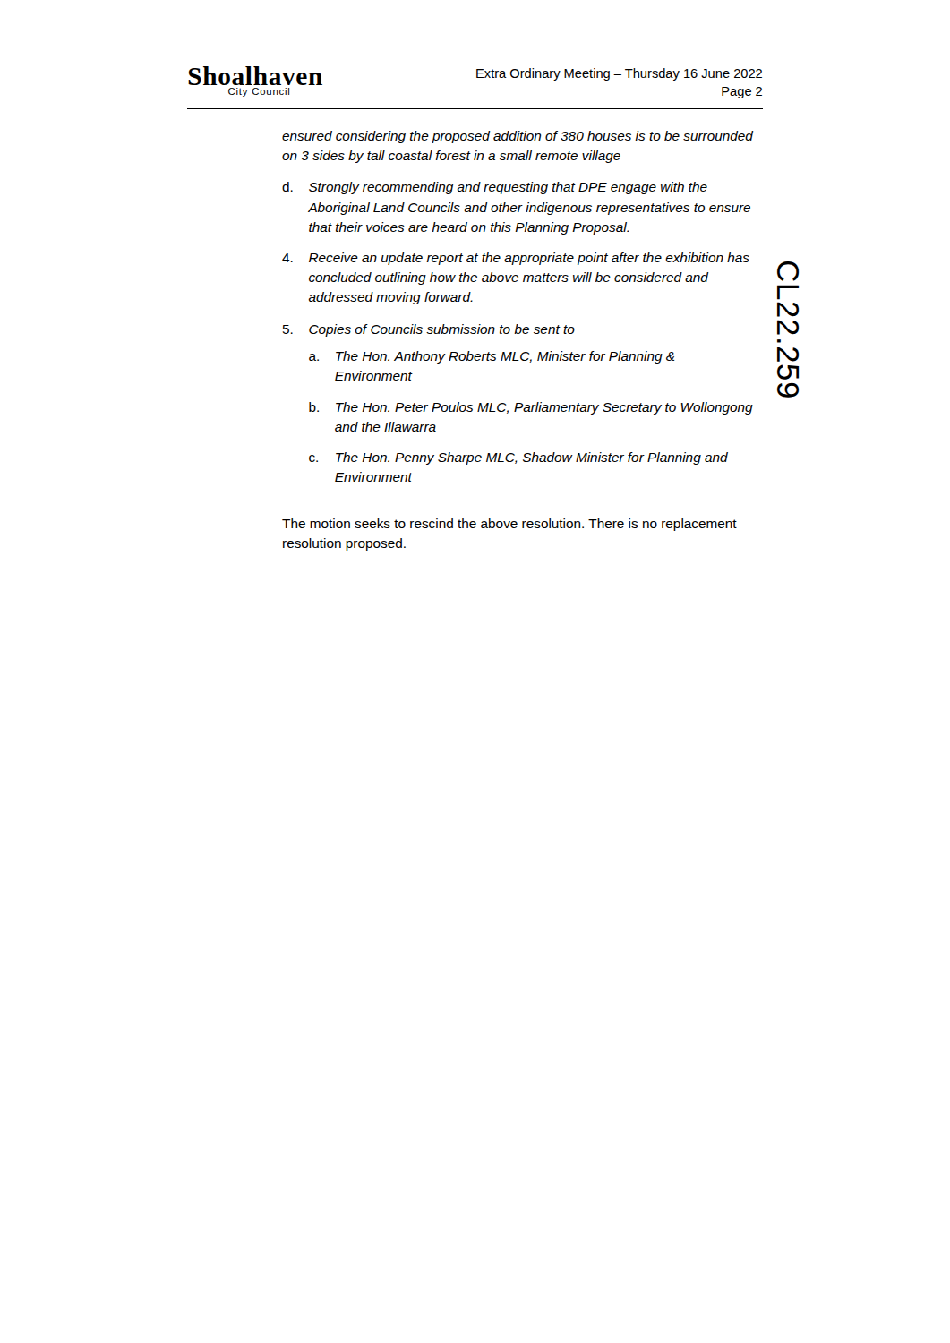Shoalhaven City Council
Extra Ordinary Meeting – Thursday 16 June 2022
Page 2
ensured considering the proposed addition of 380 houses is to be surrounded on 3 sides by tall coastal forest in a small remote village
d. Strongly recommending and requesting that DPE engage with the Aboriginal Land Councils and other indigenous representatives to ensure that their voices are heard on this Planning Proposal.
4. Receive an update report at the appropriate point after the exhibition has concluded outlining how the above matters will be considered and addressed moving forward.
5. Copies of Councils submission to be sent to
a. The Hon. Anthony Roberts MLC, Minister for Planning & Environment
b. The Hon. Peter Poulos MLC, Parliamentary Secretary to Wollongong and the Illawarra
c. The Hon. Penny Sharpe MLC, Shadow Minister for Planning and Environment
The motion seeks to rescind the above resolution. There is no replacement resolution proposed.
CL22.259